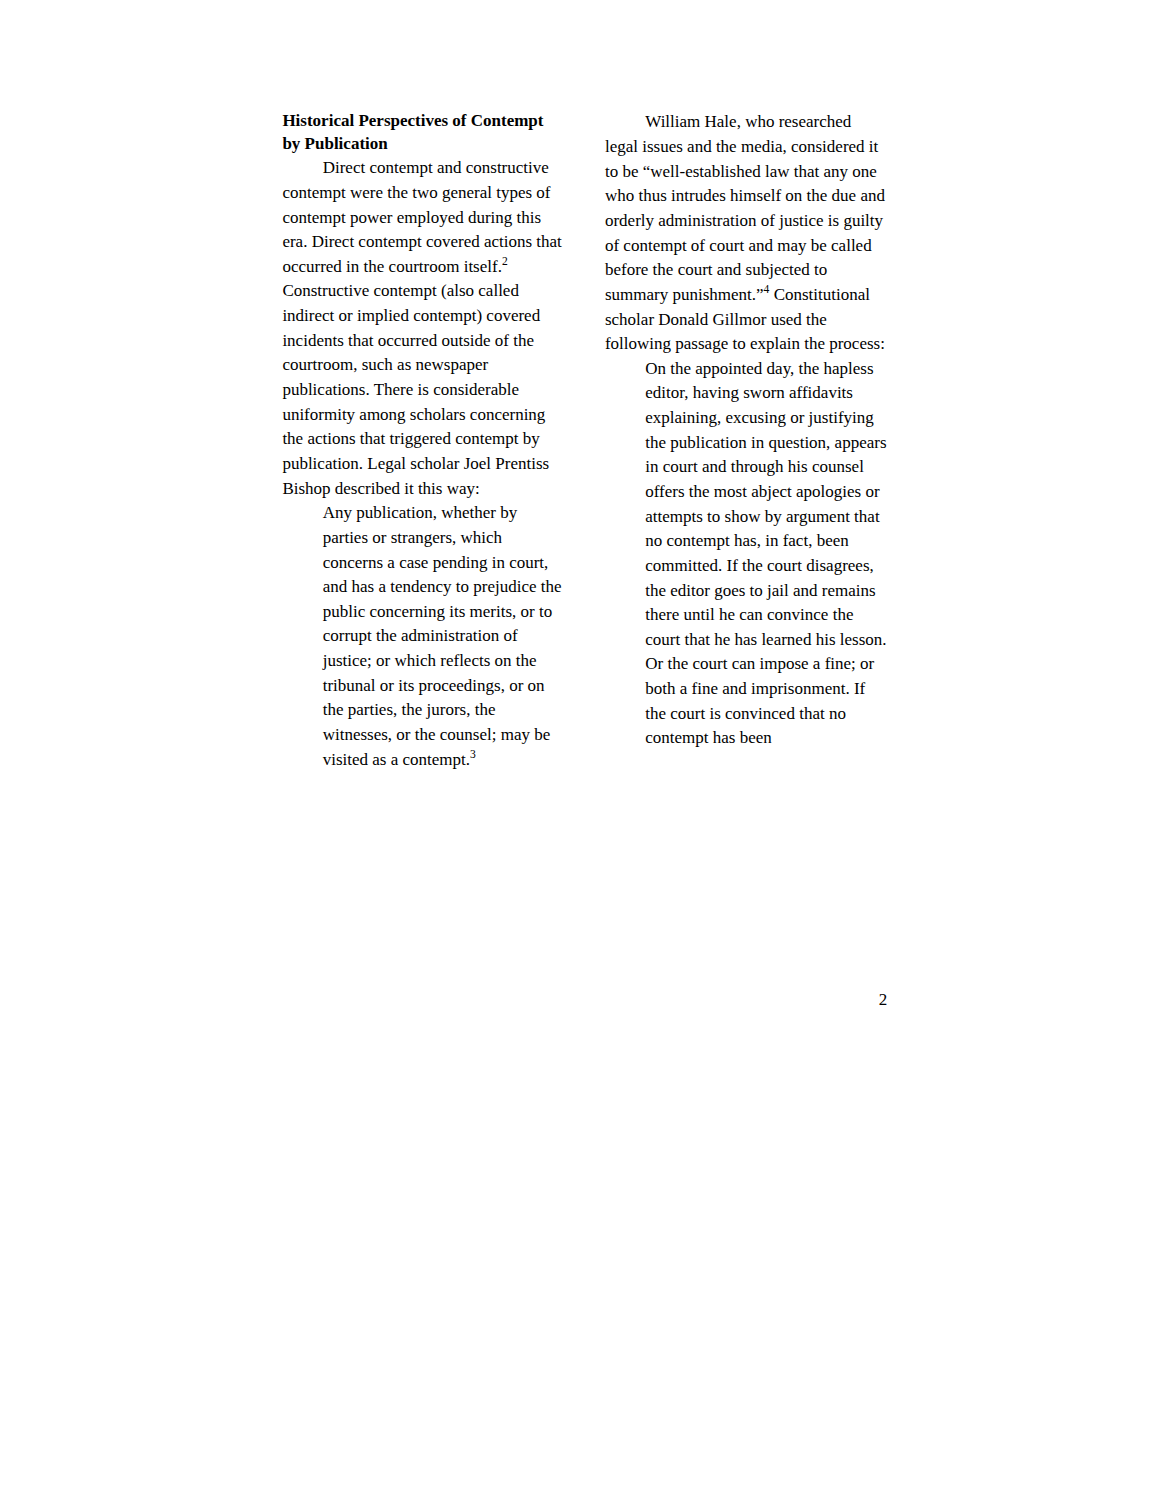Historical Perspectives of Contempt by Publication
Direct contempt and constructive contempt were the two general types of contempt power employed during this era. Direct contempt covered actions that occurred in the courtroom itself.2 Constructive contempt (also called indirect or implied contempt) covered incidents that occurred outside of the courtroom, such as newspaper publications. There is considerable uniformity among scholars concerning the actions that triggered contempt by publication. Legal scholar Joel Prentiss Bishop described it this way:
Any publication, whether by parties or strangers, which concerns a case pending in court, and has a tendency to prejudice the public concerning its merits, or to corrupt the administration of justice; or which reflects on the tribunal or its proceedings, or on the parties, the jurors, the witnesses, or the counsel; may be visited as a contempt.3
William Hale, who researched legal issues and the media, considered it to be “well-established law that any one who thus intrudes himself on the due and orderly administration of justice is guilty of contempt of court and may be called before the court and subjected to summary punishment.”4 Constitutional scholar Donald Gillmor used the following passage to explain the process:
On the appointed day, the hapless editor, having sworn affidavits explaining, excusing or justifying the publication in question, appears in court and through his counsel offers the most abject apologies or attempts to show by argument that no contempt has, in fact, been committed. If the court disagrees, the editor goes to jail and remains there until he can convince the court that he has learned his lesson. Or the court can impose a fine; or both a fine and imprisonment. If the court is convinced that no contempt has been
2